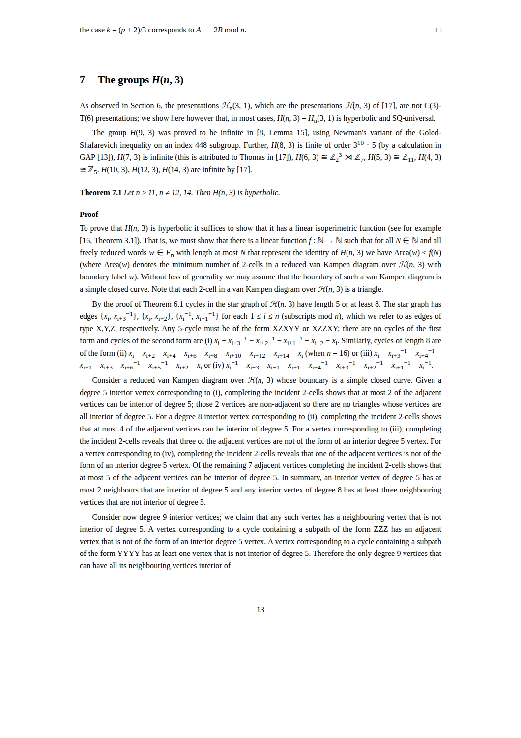the case k = (p + 2)/3 corresponds to A ≡ −2B mod n. □
7 The groups H(n, 3)
As observed in Section 6, the presentations ℋn(3, 1), which are the presentations ℋ(n, 3) of [17], are not C(3)-T(6) presentations; we show here however that, in most cases, H(n, 3) = Hn(3, 1) is hyperbolic and SQ-universal.
The group H(9, 3) was proved to be infinite in [8, Lemma 15], using Newman's variant of the Golod-Shafarevich inequality on an index 448 subgroup. Further, H(8, 3) is finite of order 310 · 5 (by a calculation in GAP [13]), H(7, 3) is infinite (this is attributed to Thomas in [17]), H(6, 3) ≅ ℤ23 ⋊ ℤ7, H(5, 3) ≅ ℤ11, H(4, 3) ≅ ℤ5. H(10, 3), H(12, 3), H(14, 3) are infinite by [17].
Theorem 7.1 Let n ≥ 11, n ≠ 12, 14. Then H(n, 3) is hyperbolic.
Proof
To prove that H(n, 3) is hyperbolic it suffices to show that it has a linear isoperimetric function (see for example [16, Theorem 3.1]). That is, we must show that there is a linear function f : ℕ → ℕ such that for all N ∈ ℕ and all freely reduced words w ∈ Fn with length at most N that represent the identity of H(n, 3) we have Area(w) ≤ f(N) (where Area(w) denotes the minimum number of 2-cells in a reduced van Kampen diagram over ℋ(n, 3) with boundary label w). Without loss of generality we may assume that the boundary of such a van Kampen diagram is a simple closed curve. Note that each 2-cell in a van Kampen diagram over ℋ(n, 3) is a triangle.
By the proof of Theorem 6.1 cycles in the star graph of ℋ(n, 3) have length 5 or at least 8. The star graph has edges {xi, xi+3−1}, {xi, xi+2}, {xi−1, xi+1−1} for each 1 ≤ i ≤ n (subscripts mod n), which we refer to as edges of type X,Y,Z, respectively. Any 5-cycle must be of the form XZXYY or XZZXY; there are no cycles of the first form and cycles of the second form are (i) xi − xi+3−1 − xi+2−1 − xi+1−1 − xi−2 − xi. Similarly, cycles of length 8 are of the form (ii) xi − xi+2 − xi+4 − xi+6 − xi+8 − xi+10 − xi+12 − xi+14 − xi (when n = 16) or (iii) xi − xi+3−1 − xi+4−1 − xi+1 − xi+3 − xi+6−1 − xi+5−1 − xi+2 − xi or (iv) xi−1 − xi−3 − xi−1 − xi+1 − xi+4−1 − xi+3−1 − xi+2−1 − xi+1−1 − xi−1.
Consider a reduced van Kampen diagram over ℋ(n, 3) whose boundary is a simple closed curve. Given a degree 5 interior vertex corresponding to (i), completing the incident 2-cells shows that at most 2 of the adjacent vertices can be interior of degree 5; those 2 vertices are non-adjacent so there are no triangles whose vertices are all interior of degree 5. For a degree 8 interior vertex corresponding to (ii), completing the incident 2-cells shows that at most 4 of the adjacent vertices can be interior of degree 5. For a vertex corresponding to (iii), completing the incident 2-cells reveals that three of the adjacent vertices are not of the form of an interior degree 5 vertex. For a vertex corresponding to (iv), completing the incident 2-cells reveals that one of the adjacent vertices is not of the form of an interior degree 5 vertex. Of the remaining 7 adjacent vertices completing the incident 2-cells shows that at most 5 of the adjacent vertices can be interior of degree 5. In summary, an interior vertex of degree 5 has at most 2 neighbours that are interior of degree 5 and any interior vertex of degree 8 has at least three neighbouring vertices that are not interior of degree 5.
Consider now degree 9 interior vertices; we claim that any such vertex has a neighbouring vertex that is not interior of degree 5. A vertex corresponding to a cycle containing a subpath of the form ZZZ has an adjacent vertex that is not of the form of an interior degree 5 vertex. A vertex corresponding to a cycle containing a subpath of the form YYYY has at least one vertex that is not interior of degree 5. Therefore the only degree 9 vertices that can have all its neighbouring vertices interior of
13